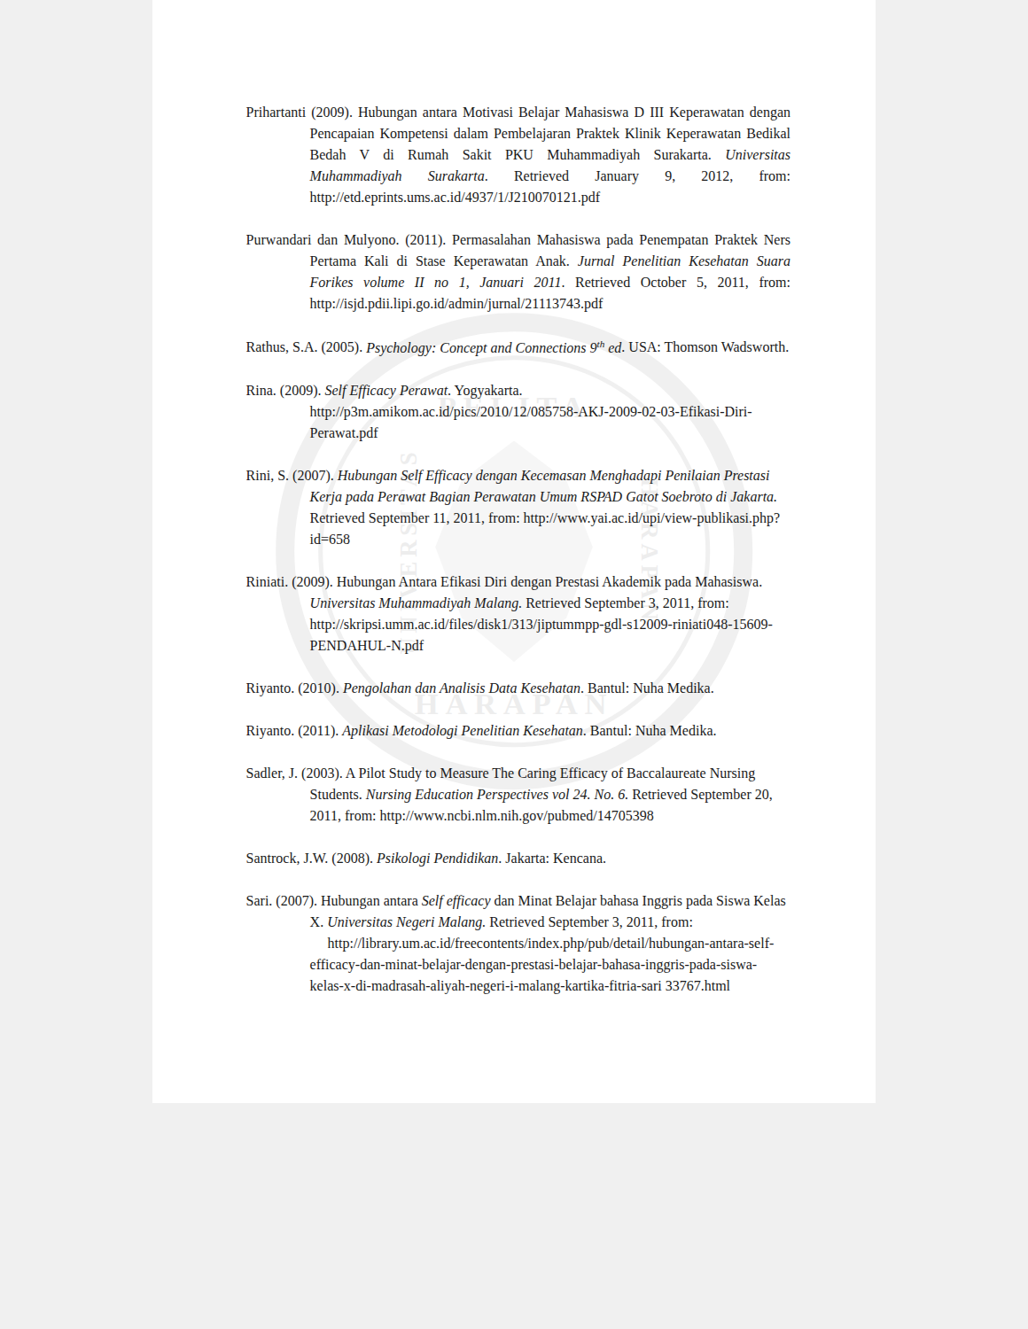PELITA
HARAPAN
UNIVERSITAS
HARAPAN
Prihartanti (2009). Hubungan antara Motivasi Belajar Mahasiswa D III Keperawatan dengan Pencapaian Kompetensi dalam Pembelajaran Praktek Klinik Keperawatan Bedikal Bedah V di Rumah Sakit PKU Muhammadiyah Surakarta. Universitas Muhammadiyah Surakarta. Retrieved January 9, 2012, from: http://etd.eprints.ums.ac.id/4937/1/J210070121.pdf
Purwandari dan Mulyono. (2011). Permasalahan Mahasiswa pada Penempatan Praktek Ners Pertama Kali di Stase Keperawatan Anak. Jurnal Penelitian Kesehatan Suara Forikes volume II no 1, Januari 2011. Retrieved October 5, 2011, from: http://isjd.pdii.lipi.go.id/admin/jurnal/21113743.pdf
Rathus, S.A. (2005). Psychology: Concept and Connections 9th ed. USA: Thomson Wadsworth.
Rina. (2009). Self Efficacy Perawat. Yogyakarta.
http://p3m.amikom.ac.id/pics/2010/12/085758-AKJ-2009-02-03-Efikasi-Diri-Perawat.pdf
Rini, S. (2007). Hubungan Self Efficacy dengan Kecemasan Menghadapi Penilaian Prestasi Kerja pada Perawat Bagian Perawatan Umum RSPAD Gatot Soebroto di Jakarta. Retrieved September 11, 2011, from: http://www.yai.ac.id/upi/view-publikasi.php?id=658
Riniati. (2009). Hubungan Antara Efikasi Diri dengan Prestasi Akademik pada Mahasiswa. Universitas Muhammadiyah Malang. Retrieved September 3, 2011, from: http://skripsi.umm.ac.id/files/disk1/313/jiptummpp-gdl-s12009-riniati048-15609-PENDAHUL-N.pdf
Riyanto. (2010). Pengolahan dan Analisis Data Kesehatan. Bantul: Nuha Medika.
Riyanto. (2011). Aplikasi Metodologi Penelitian Kesehatan. Bantul: Nuha Medika.
Sadler, J. (2003). A Pilot Study to Measure The Caring Efficacy of Baccalaureate Nursing Students. Nursing Education Perspectives vol 24. No. 6. Retrieved September 20, 2011, from: http://www.ncbi.nlm.nih.gov/pubmed/14705398
Santrock, J.W. (2008). Psikologi Pendidikan. Jakarta: Kencana.
Sari. (2007). Hubungan antara Self efficacy dan Minat Belajar bahasa Inggris pada Siswa Kelas X. Universitas Negeri Malang. Retrieved September 3, 2011, from: http://library.um.ac.id/freecontents/index.php/pub/detail/hubungan-antara-self-efficacy-dan-minat-belajar-dengan-prestasi-belajar-bahasa-inggris-pada-siswa-kelas-x-di-madrasah-aliyah-negeri-i-malang-kartika-fitria-sari 33767.html